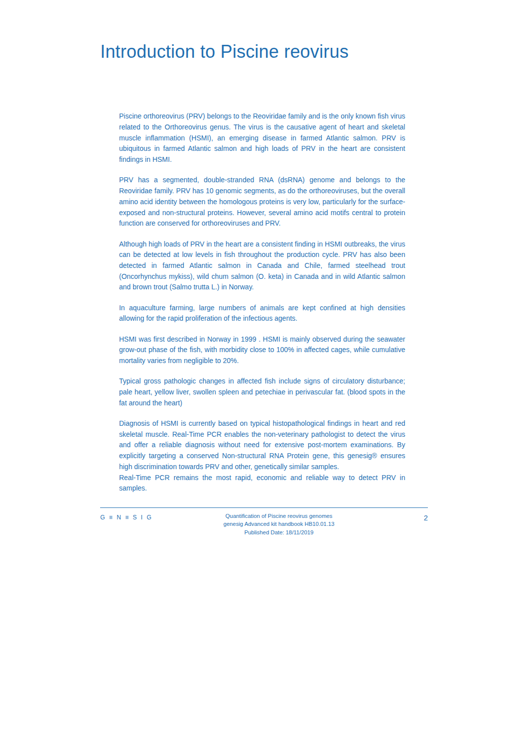Introduction to Piscine reovirus
Piscine orthoreovirus (PRV) belongs to the Reoviridae family and is the only known fish virus related to the Orthoreovirus genus. The virus is the causative agent of heart and skeletal muscle inflammation (HSMI), an emerging disease in farmed Atlantic salmon. PRV is ubiquitous in farmed Atlantic salmon and high loads of PRV in the heart are consistent findings in HSMI.
PRV has a segmented, double-stranded RNA (dsRNA) genome and belongs to the Reoviridae family. PRV has 10 genomic segments, as do the orthoreoviruses, but the overall amino acid identity between the homologous proteins is very low, particularly for the surface-exposed and non-structural proteins. However, several amino acid motifs central to protein function are conserved for orthoreoviruses and PRV.
Although high loads of PRV in the heart are a consistent finding in HSMI outbreaks, the virus can be detected at low levels in fish throughout the production cycle. PRV has also been detected in farmed Atlantic salmon in Canada and Chile, farmed steelhead trout (Oncorhynchus mykiss), wild chum salmon (O. keta) in Canada and in wild Atlantic salmon and brown trout (Salmo trutta L.) in Norway.
In aquaculture farming, large numbers of animals are kept confined at high densities allowing for the rapid proliferation of the infectious agents.
HSMI was first described in Norway in 1999 . HSMI is mainly observed during the seawater grow-out phase of the fish, with morbidity close to 100% in affected cages, while cumulative mortality varies from negligible to 20%.
Typical gross pathologic changes in affected fish include signs of circulatory disturbance; pale heart, yellow liver, swollen spleen and petechiae in perivascular fat. (blood spots in the fat around the heart)
Diagnosis of HSMI is currently based on typical histopathological findings in heart and red skeletal muscle. Real-Time PCR enables the non-veterinary pathologist to detect the virus and offer a reliable diagnosis without need for extensive post-mortem examinations. By explicitly targeting a conserved Non-structural RNA Protein gene, this genesig® ensures high discrimination towards PRV and other, genetically similar samples.
Real-Time PCR remains the most rapid, economic and reliable way to detect PRV in samples.
G ≡ N ≡ S I G
Quantification of Piscine reovirus genomes
genesig Advanced kit handbook HB10.01.13
Published Date: 18/11/2019
2